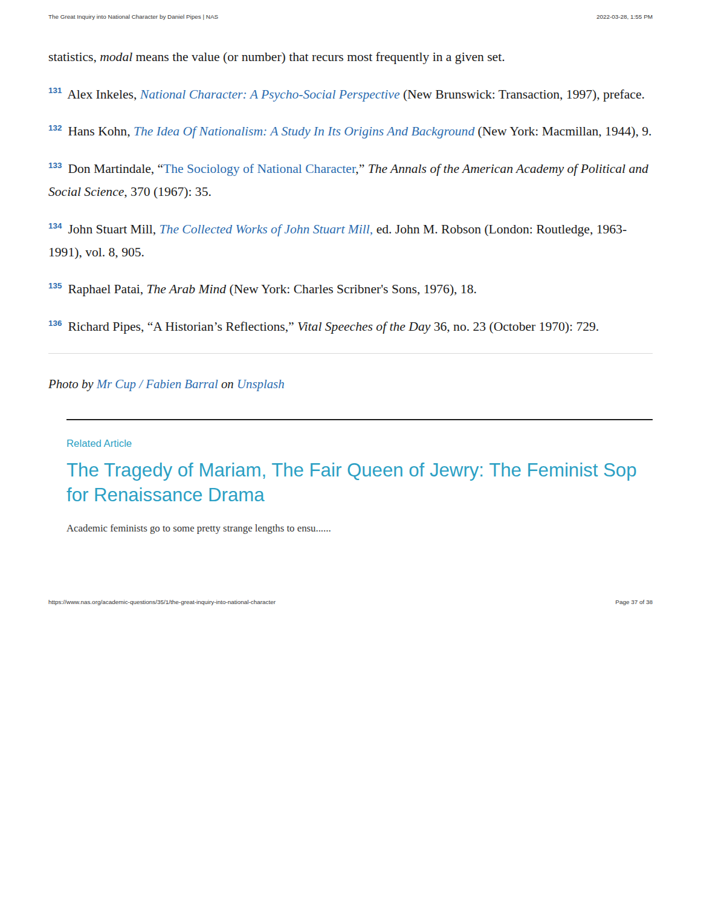The Great Inquiry into National Character by Daniel Pipes | NAS 2022-03-28, 1:55 PM
statistics, modal means the value (or number) that recurs most frequently in a given set.
131 Alex Inkeles, National Character: A Psycho-Social Perspective (New Brunswick: Transaction, 1997), preface.
132 Hans Kohn, The Idea Of Nationalism: A Study In Its Origins And Background (New York: Macmillan, 1944), 9.
133 Don Martindale, “The Sociology of National Character,” The Annals of the American Academy of Political and Social Science, 370 (1967): 35.
134 John Stuart Mill, The Collected Works of John Stuart Mill, ed. John M. Robson (London: Routledge, 1963-1991), vol. 8, 905.
135 Raphael Patai, The Arab Mind (New York: Charles Scribner's Sons, 1976), 18.
136 Richard Pipes, “A Historian’s Reflections,” Vital Speeches of the Day 36, no. 23 (October 1970): 729.
Photo by Mr Cup / Fabien Barral on Unsplash
Related Article
The Tragedy of Mariam, The Fair Queen of Jewry: The Feminist Sop for Renaissance Drama
Academic feminists go to some pretty strange lengths to ensu......
https://www.nas.org/academic-questions/35/1/the-great-inquiry-into-national-character Page 37 of 38